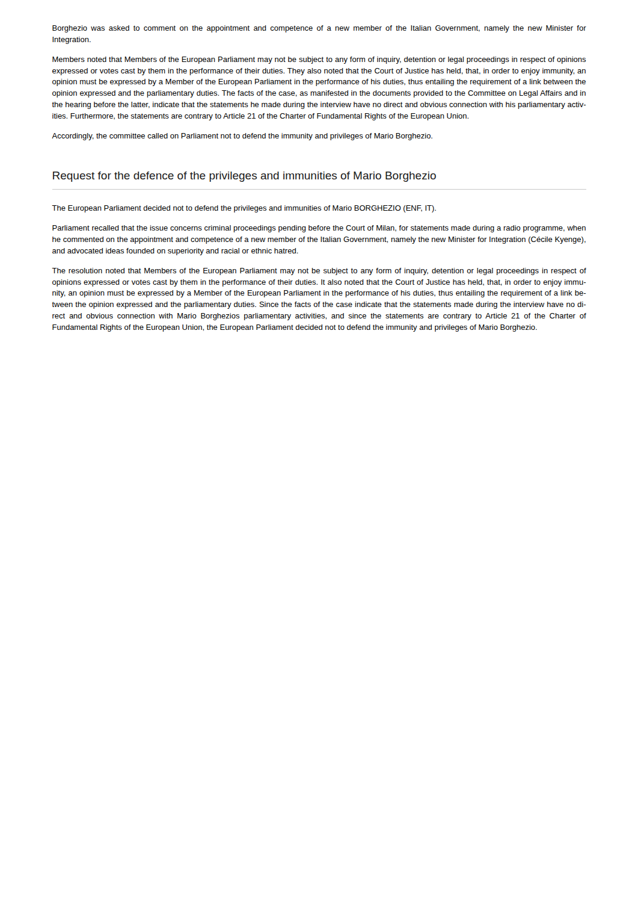Borghezio was asked to comment on the appointment and competence of a new member of the Italian Government, namely the new Minister for Integration.
Members noted that Members of the European Parliament may not be subject to any form of inquiry, detention or legal proceedings in respect of opinions expressed or votes cast by them in the performance of their duties. They also noted that the Court of Justice has held, that, in order to enjoy immunity, an opinion must be expressed by a Member of the European Parliament in the performance of his duties, thus entailing the requirement of a link between the opinion expressed and the parliamentary duties. The facts of the case, as manifested in the documents provided to the Committee on Legal Affairs and in the hearing before the latter, indicate that the statements he made during the interview have no direct and obvious connection with his parliamentary activities. Furthermore, the statements are contrary to Article 21 of the Charter of Fundamental Rights of the European Union.
Accordingly, the committee called on Parliament not to defend the immunity and privileges of Mario Borghezio.
Request for the defence of the privileges and immunities of Mario Borghezio
The European Parliament decided not to defend the privileges and immunities of Mario BORGHEZIO (ENF, IT).
Parliament recalled that the issue concerns criminal proceedings pending before the Court of Milan, for statements made during a radio programme, when he commented on the appointment and competence of a new member of the Italian Government, namely the new Minister for Integration (Cécile Kyenge), and advocated ideas founded on superiority and racial or ethnic hatred.
The resolution noted that Members of the European Parliament may not be subject to any form of inquiry, detention or legal proceedings in respect of opinions expressed or votes cast by them in the performance of their duties. It also noted that the Court of Justice has held, that, in order to enjoy immunity, an opinion must be expressed by a Member of the European Parliament in the performance of his duties, thus entailing the requirement of a link between the opinion expressed and the parliamentary duties. Since the facts of the case indicate that the statements made during the interview have no direct and obvious connection with Mario Borghezios parliamentary activities, and since the statements are contrary to Article 21 of the Charter of Fundamental Rights of the European Union, the European Parliament decided not to defend the immunity and privileges of Mario Borghezio.